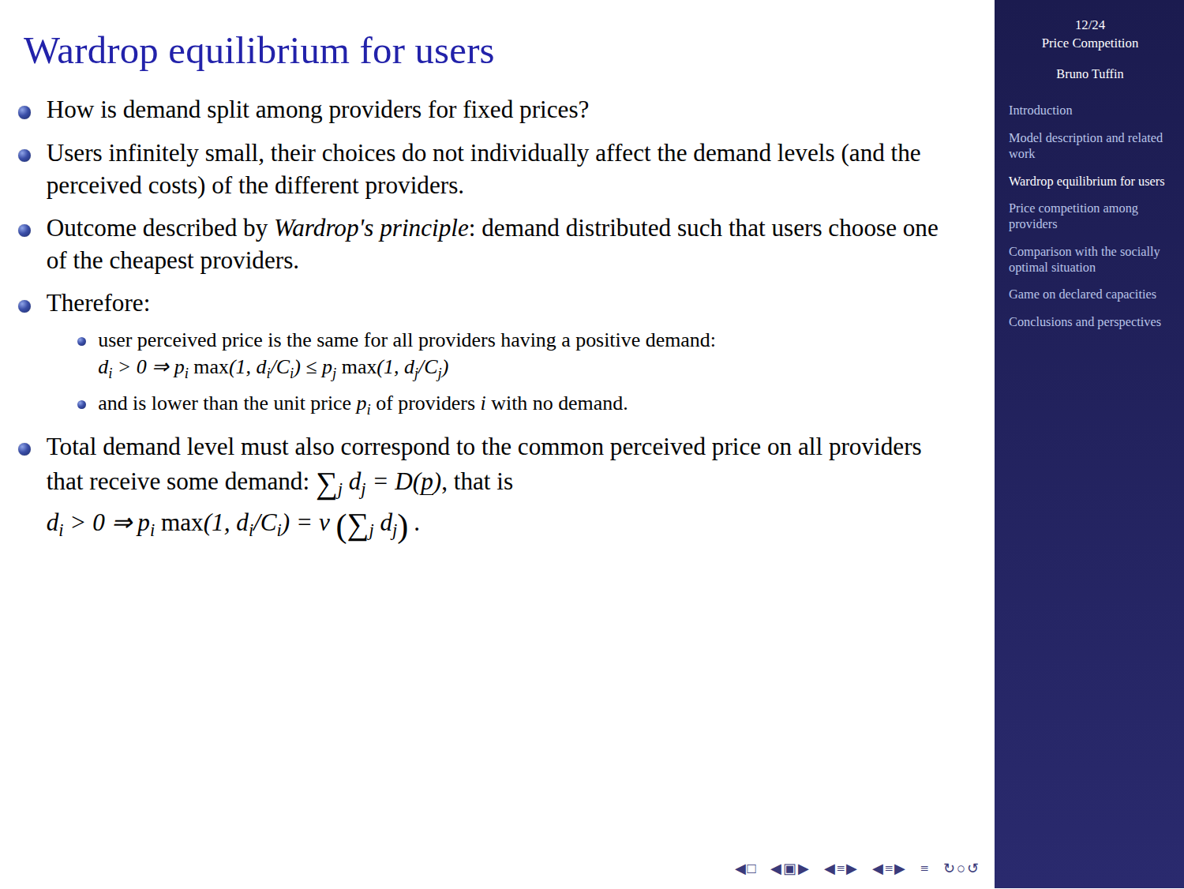Wardrop equilibrium for users
How is demand split among providers for fixed prices?
Users infinitely small, their choices do not individually affect the demand levels (and the perceived costs) of the different providers.
Outcome described by Wardrop's principle: demand distributed such that users choose one of the cheapest providers.
Therefore:
user perceived price is the same for all providers having a positive demand:
di > 0 ⇒ pi max(1, di/Ci) ≤ pj max(1, dj/Cj)
and is lower than the unit price pi of providers i with no demand.
Total demand level must also correspond to the common perceived price on all providers that receive some demand: ∑j dj = D(p), that is
di > 0 ⇒ pi max(1, di/Ci) = v (∑j dj) .
◀□ ◀▣▶ ◀≡▶ ◀≡▶ ≡ ↻○↺
12/24
Price Competition
Bruno Tuffin
Introduction
Model description and related work
Wardrop equilibrium for users
Price competition among providers
Comparison with the socially optimal situation
Game on declared capacities
Conclusions and perspectives